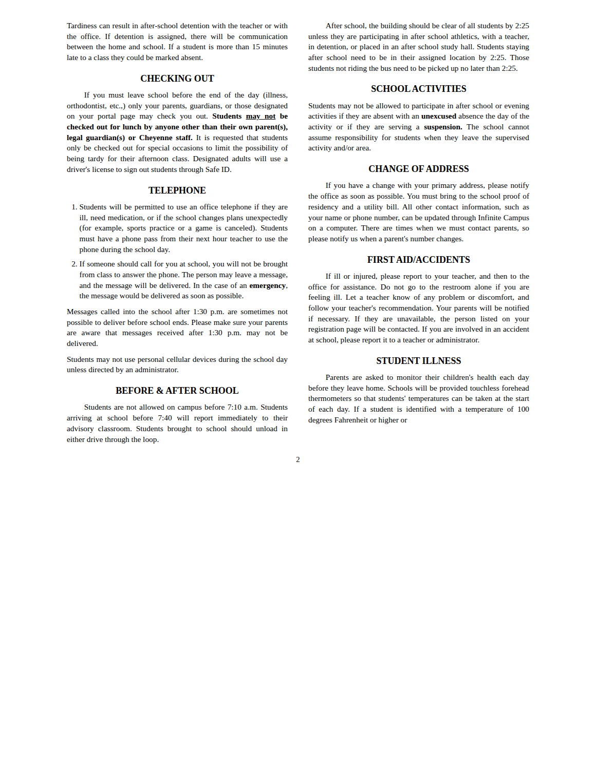Tardiness can result in after-school detention with the teacher or with the office. If detention is assigned, there will be communication between the home and school. If a student is more than 15 minutes late to a class they could be marked absent.
CHECKING OUT
If you must leave school before the end of the day (illness, orthodontist, etc.,) only your parents, guardians, or those designated on your portal page may check you out. Students may not be checked out for lunch by anyone other than their own parent(s), legal guardian(s) or Cheyenne staff. It is requested that students only be checked out for special occasions to limit the possibility of being tardy for their afternoon class. Designated adults will use a driver's license to sign out students through Safe ID.
TELEPHONE
Students will be permitted to use an office telephone if they are ill, need medication, or if the school changes plans unexpectedly (for example, sports practice or a game is canceled). Students must have a phone pass from their next hour teacher to use the phone during the school day.
If someone should call for you at school, you will not be brought from class to answer the phone. The person may leave a message, and the message will be delivered. In the case of an emergency, the message would be delivered as soon as possible.
Messages called into the school after 1:30 p.m. are sometimes not possible to deliver before school ends. Please make sure your parents are aware that messages received after 1:30 p.m. may not be delivered.
Students may not use personal cellular devices during the school day unless directed by an administrator.
BEFORE & AFTER SCHOOL
Students are not allowed on campus before 7:10 a.m. Students arriving at school before 7:40 will report immediately to their advisory classroom. Students brought to school should unload in either drive through the loop.
After school, the building should be clear of all students by 2:25 unless they are participating in after school athletics, with a teacher, in detention, or placed in an after school study hall. Students staying after school need to be in their assigned location by 2:25. Those students not riding the bus need to be picked up no later than 2:25.
SCHOOL ACTIVITIES
Students may not be allowed to participate in after school or evening activities if they are absent with an unexcused absence the day of the activity or if they are serving a suspension. The school cannot assume responsibility for students when they leave the supervised activity and/or area.
CHANGE OF ADDRESS
If you have a change with your primary address, please notify the office as soon as possible. You must bring to the school proof of residency and a utility bill. All other contact information, such as your name or phone number, can be updated through Infinite Campus on a computer. There are times when we must contact parents, so please notify us when a parent's number changes.
FIRST AID/ACCIDENTS
If ill or injured, please report to your teacher, and then to the office for assistance. Do not go to the restroom alone if you are feeling ill. Let a teacher know of any problem or discomfort, and follow your teacher's recommendation. Your parents will be notified if necessary. If they are unavailable, the person listed on your registration page will be contacted. If you are involved in an accident at school, please report it to a teacher or administrator.
STUDENT ILLNESS
Parents are asked to monitor their children's health each day before they leave home. Schools will be provided touchless forehead thermometers so that students' temperatures can be taken at the start of each day. If a student is identified with a temperature of 100 degrees Fahrenheit or higher or
2